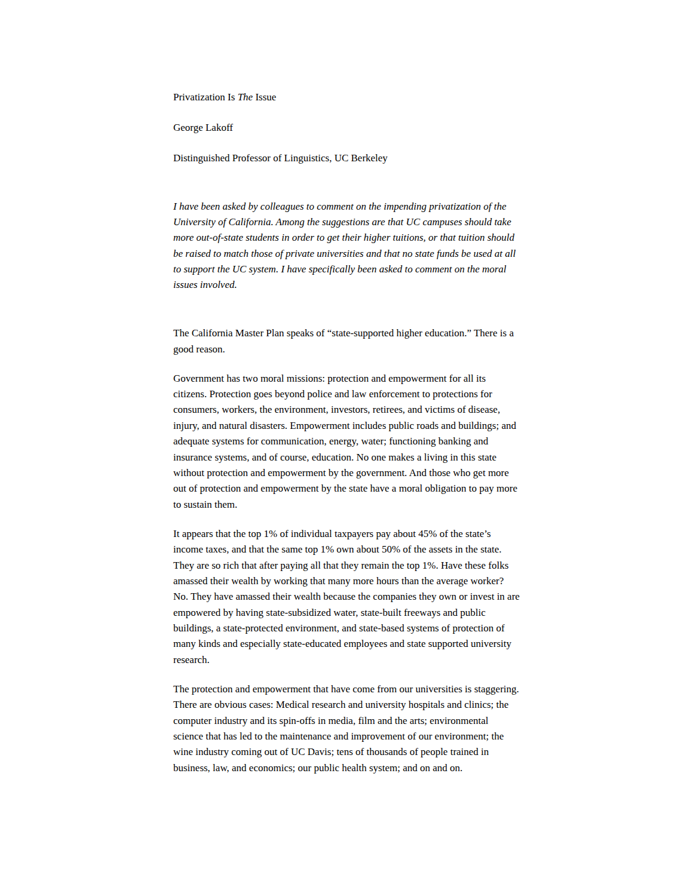Privatization Is The Issue
George Lakoff
Distinguished Professor of Linguistics, UC Berkeley
I have been asked by colleagues to comment on the impending privatization of the University of California. Among the suggestions are that UC campuses should take more out-of-state students in order to get their higher tuitions, or that tuition should be raised to match those of private universities and that no state funds be used at all to support the UC system. I have specifically been asked to comment on the moral issues involved.
The California Master Plan speaks of “state-supported higher education.” There is a good reason.
Government has two moral missions: protection and empowerment for all its citizens. Protection goes beyond police and law enforcement to protections for consumers, workers, the environment, investors, retirees, and victims of disease, injury, and natural disasters. Empowerment includes public roads and buildings; and adequate systems for communication, energy, water; functioning banking and insurance systems, and of course, education. No one makes a living in this state without protection and empowerment by the government. And those who get more out of protection and empowerment by the state have a moral obligation to pay more to sustain them.
It appears that the top 1% of individual taxpayers pay about 45% of the state’s income taxes, and that the same top 1% own about 50% of the assets in the state. They are so rich that after paying all that they remain the top 1%. Have these folks amassed their wealth by working that many more hours than the average worker? No. They have amassed their wealth because the companies they own or invest in are empowered by having state-subsidized water, state-built freeways and public buildings, a state-protected environment, and state-based systems of protection of many kinds and especially state-educated employees and state supported university research.
The protection and empowerment that have come from our universities is staggering. There are obvious cases: Medical research and university hospitals and clinics; the computer industry and its spin-offs in media, film and the arts; environmental science that has led to the maintenance and improvement of our environment; the wine industry coming out of UC Davis; tens of thousands of people trained in business, law, and economics; our public health system; and on and on.